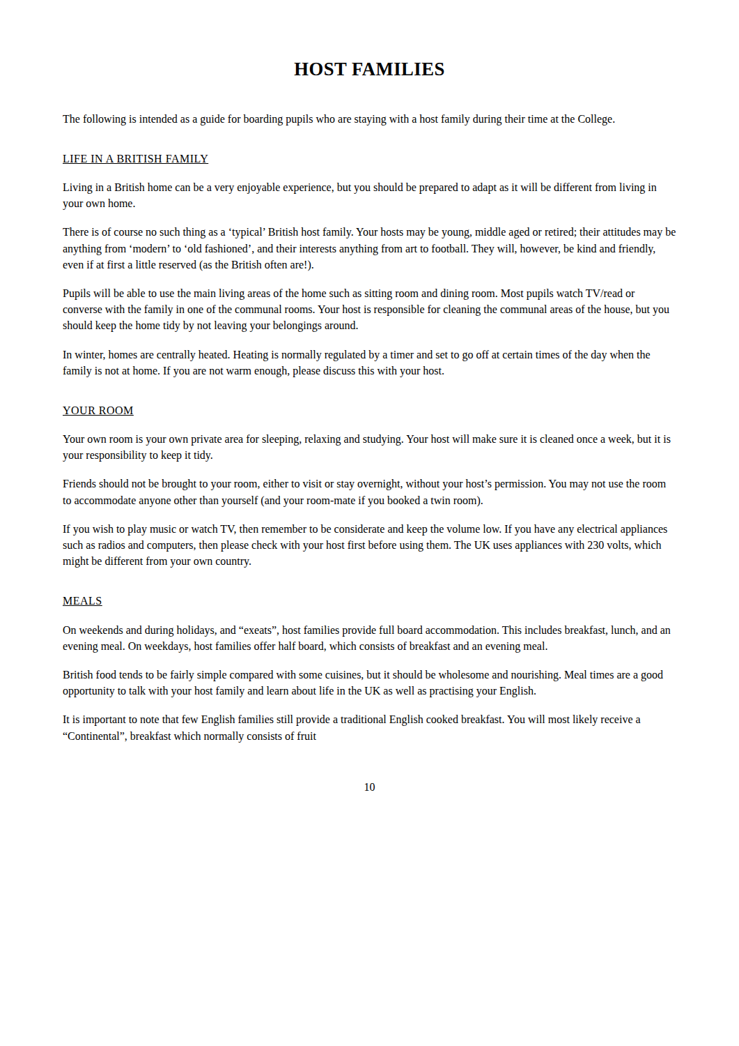HOST FAMILIES
The following is intended as a guide for boarding pupils who are staying with a host family during their time at the College.
LIFE IN A BRITISH FAMILY
Living in a British home can be a very enjoyable experience, but you should be prepared to adapt as it will be different from living in your own home.
There is of course no such thing as a ‘typical’ British host family. Your hosts may be young, middle aged or retired; their attitudes may be anything from ‘modern’ to ‘old fashioned’, and their interests anything from art to football. They will, however, be kind and friendly, even if at first a little reserved (as the British often are!).
Pupils will be able to use the main living areas of the home such as sitting room and dining room. Most pupils watch TV/read or converse with the family in one of the communal rooms. Your host is responsible for cleaning the communal areas of the house, but you should keep the home tidy by not leaving your belongings around.
In winter, homes are centrally heated. Heating is normally regulated by a timer and set to go off at certain times of the day when the family is not at home. If you are not warm enough, please discuss this with your host.
YOUR ROOM
Your own room is your own private area for sleeping, relaxing and studying. Your host will make sure it is cleaned once a week, but it is your responsibility to keep it tidy.
Friends should not be brought to your room, either to visit or stay overnight, without your host’s permission. You may not use the room to accommodate anyone other than yourself (and your room-mate if you booked a twin room).
If you wish to play music or watch TV, then remember to be considerate and keep the volume low. If you have any electrical appliances such as radios and computers, then please check with your host first before using them. The UK uses appliances with 230 volts, which might be different from your own country.
MEALS
On weekends and during holidays, and “exeats”, host families provide full board accommodation. This includes breakfast, lunch, and an evening meal. On weekdays, host families offer half board, which consists of breakfast and an evening meal.
British food tends to be fairly simple compared with some cuisines, but it should be wholesome and nourishing. Meal times are a good opportunity to talk with your host family and learn about life in the UK as well as practising your English.
It is important to note that few English families still provide a traditional English cooked breakfast. You will most likely receive a “Continental”, breakfast which normally consists of fruit
10